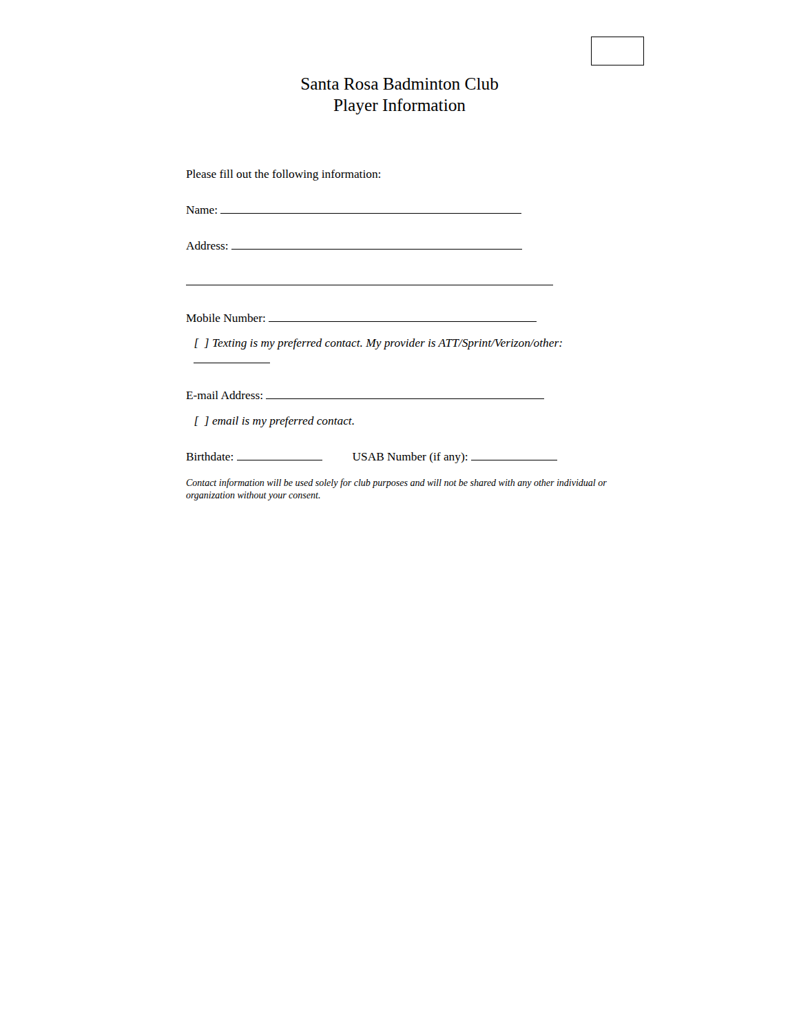Santa Rosa Badminton Club
Player Information
Please fill out the following information:
Name:
Address:
Mobile Number:
[ ] Texting is my preferred contact. My provider is ATT/Sprint/Verizon/other:
E-mail Address:
[ ] email is my preferred contact.
Birthdate: USAB Number (if any):
Contact information will be used solely for club purposes and will not be shared with any other individual or organization without your consent.